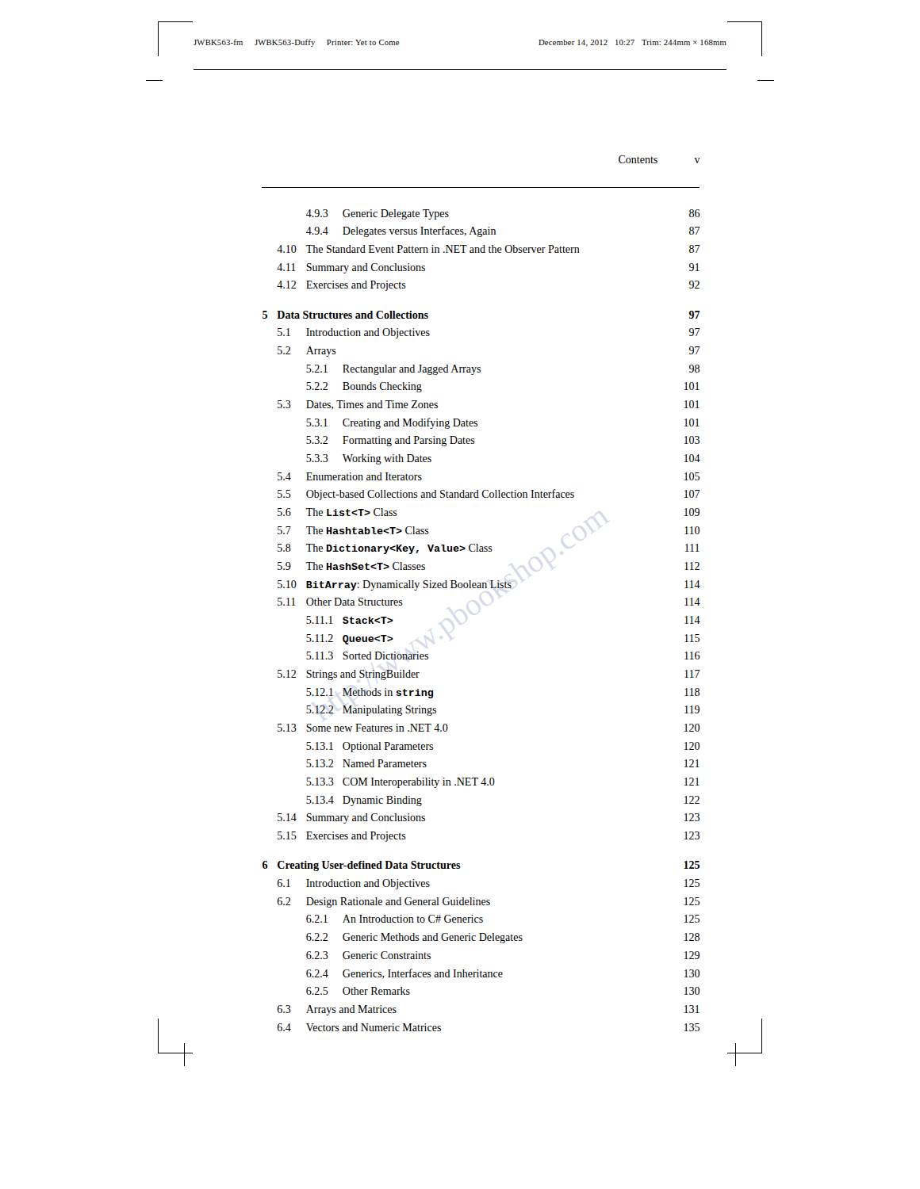JWBK563-fm JWBK563-Duffy Printer: Yet to Come December 14, 2012 10:27 Trim: 244mm × 168mm
http://www.pbookshop.com
Contents v
| | | 4.9.3 | Generic Delegate Types | 86 |
| | | 4.9.4 | Delegates versus Interfaces, Again | 87 |
| | 4.10 | The Standard Event Pattern in .NET and the Observer Pattern | 87 |
| | 4.11 | Summary and Conclusions | 91 |
| | 4.12 | Exercises and Projects | 92 |
| 5 | Data Structures and Collections | 97 |
| | 5.1 | Introduction and Objectives | 97 |
| | 5.2 | Arrays | 97 |
| | | 5.2.1 | Rectangular and Jagged Arrays | 98 |
| | | 5.2.2 | Bounds Checking | 101 |
| | 5.3 | Dates, Times and Time Zones | 101 |
| | | 5.3.1 | Creating and Modifying Dates | 101 |
| | | 5.3.2 | Formatting and Parsing Dates | 103 |
| | | 5.3.3 | Working with Dates | 104 |
| | 5.4 | Enumeration and Iterators | 105 |
| | 5.5 | Object-based Collections and Standard Collection Interfaces | 107 |
| | 5.6 | The List<T> Class | 109 |
| | 5.7 | The Hashtable<T> Class | 110 |
| | 5.8 | The Dictionary<Key, Value> Class | 111 |
| | 5.9 | The HashSet<T> Classes | 112 |
| | 5.10 | BitArray : Dynamically Sized Boolean Lists | 114 |
| | 5.11 | Other Data Structures | 114 |
| | | 5.11.1 | Stack<T> | 114 |
| | | 5.11.2 | Queue<T> | 115 |
| | | 5.11.3 | Sorted Dictionaries | 116 |
| | 5.12 | Strings and StringBuilder | 117 |
| | | 5.12.1 | Methods in string | 118 |
| | | 5.12.2 | Manipulating Strings | 119 |
| | 5.13 | Some new Features in .NET 4.0 | 120 |
| | | 5.13.1 | Optional Parameters | 120 |
| | | 5.13.2 | Named Parameters | 121 |
| | | 5.13.3 | COM Interoperability in .NET 4.0 | 121 |
| | | 5.13.4 | Dynamic Binding | 122 |
| | 5.14 | Summary and Conclusions | 123 |
| | 5.15 | Exercises and Projects | 123 |
| 6 | Creating User-defined Data Structures | 125 |
| | 6.1 | Introduction and Objectives | 125 |
| | 6.2 | Design Rationale and General Guidelines | 125 |
| | | 6.2.1 | An Introduction to C# Generics | 125 |
| | | 6.2.2 | Generic Methods and Generic Delegates | 128 |
| | | 6.2.3 | Generic Constraints | 129 |
| | | 6.2.4 | Generics, Interfaces and Inheritance | 130 |
| | | 6.2.5 | Other Remarks | 130 |
| | 6.3 | Arrays and Matrices | 131 |
| | 6.4 | Vectors and Numeric Matrices | 135 |